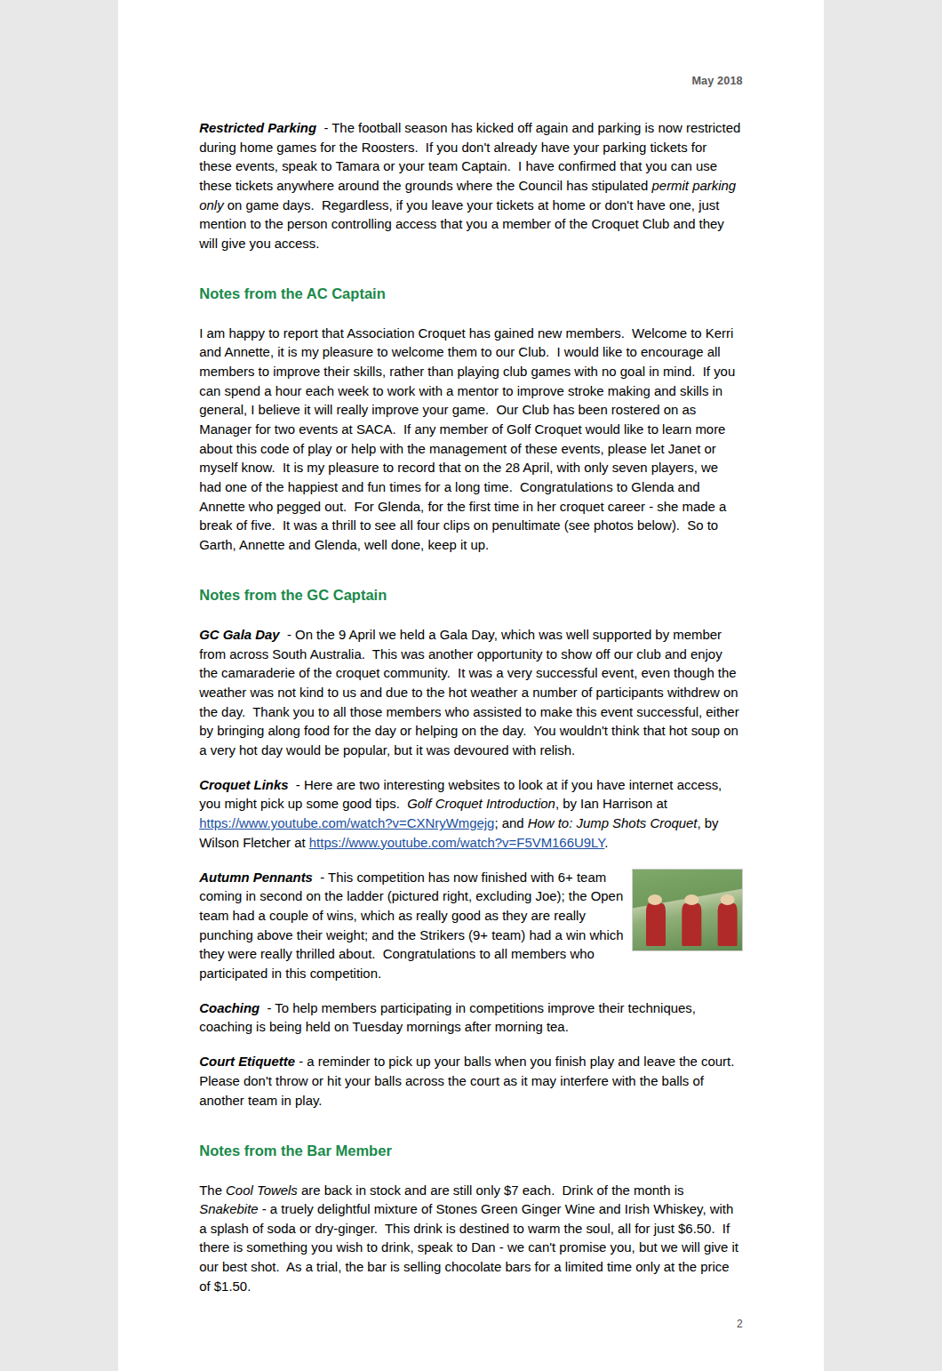May 2018
Restricted Parking - The football season has kicked off again and parking is now restricted during home games for the Roosters. If you don't already have your parking tickets for these events, speak to Tamara or your team Captain. I have confirmed that you can use these tickets anywhere around the grounds where the Council has stipulated permit parking only on game days. Regardless, if you leave your tickets at home or don't have one, just mention to the person controlling access that you a member of the Croquet Club and they will give you access.
Notes from the AC Captain
I am happy to report that Association Croquet has gained new members. Welcome to Kerri and Annette, it is my pleasure to welcome them to our Club. I would like to encourage all members to improve their skills, rather than playing club games with no goal in mind. If you can spend a hour each week to work with a mentor to improve stroke making and skills in general, I believe it will really improve your game. Our Club has been rostered on as Manager for two events at SACA. If any member of Golf Croquet would like to learn more about this code of play or help with the management of these events, please let Janet or myself know. It is my pleasure to record that on the 28 April, with only seven players, we had one of the happiest and fun times for a long time. Congratulations to Glenda and Annette who pegged out. For Glenda, for the first time in her croquet career - she made a break of five. It was a thrill to see all four clips on penultimate (see photos below). So to Garth, Annette and Glenda, well done, keep it up.
Notes from the GC Captain
GC Gala Day - On the 9 April we held a Gala Day, which was well supported by member from across South Australia. This was another opportunity to show off our club and enjoy the camaraderie of the croquet community. It was a very successful event, even though the weather was not kind to us and due to the hot weather a number of participants withdrew on the day. Thank you to all those members who assisted to make this event successful, either by bringing along food for the day or helping on the day. You wouldn't think that hot soup on a very hot day would be popular, but it was devoured with relish.
Croquet Links - Here are two interesting websites to look at if you have internet access, you might pick up some good tips. Golf Croquet Introduction, by Ian Harrison at https://www.youtube.com/watch?v=CXNryWmgejg; and How to: Jump Shots Croquet, by Wilson Fletcher at https://www.youtube.com/watch?v=F5VM166U9LY.
Autumn Pennants - This competition has now finished with 6+ team coming in second on the ladder (pictured right, excluding Joe); the Open team had a couple of wins, which as really good as they are really punching above their weight; and the Strikers (9+ team) had a win which they were really thrilled about. Congratulations to all members who participated in this competition.
Coaching - To help members participating in competitions improve their techniques, coaching is being held on Tuesday mornings after morning tea.
Court Etiquette - a reminder to pick up your balls when you finish play and leave the court. Please don't throw or hit your balls across the court as it may interfere with the balls of another team in play.
Notes from the Bar Member
The Cool Towels are back in stock and are still only $7 each. Drink of the month is Snakebite - a truely delightful mixture of Stones Green Ginger Wine and Irish Whiskey, with a splash of soda or dry-ginger. This drink is destined to warm the soul, all for just $6.50. If there is something you wish to drink, speak to Dan - we can't promise you, but we will give it our best shot. As a trial, the bar is selling chocolate bars for a limited time only at the price of $1.50.
2